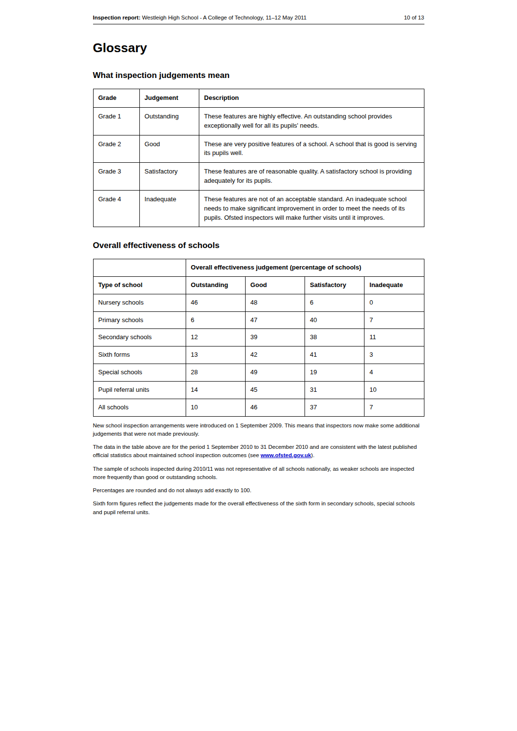Inspection report: Westleigh High School - A College of Technology, 11–12 May 2011
10 of 13
Glossary
What inspection judgements mean
| Grade | Judgement | Description |
| --- | --- | --- |
| Grade 1 | Outstanding | These features are highly effective. An outstanding school provides exceptionally well for all its pupils' needs. |
| Grade 2 | Good | These are very positive features of a school. A school that is good is serving its pupils well. |
| Grade 3 | Satisfactory | These features are of reasonable quality. A satisfactory school is providing adequately for its pupils. |
| Grade 4 | Inadequate | These features are not of an acceptable standard. An inadequate school needs to make significant improvement in order to meet the needs of its pupils. Ofsted inspectors will make further visits until it improves. |
Overall effectiveness of schools
| | Overall effectiveness judgement (percentage of schools) |
| --- | --- |
| Type of school | Outstanding | Good | Satisfactory | Inadequate |
| Nursery schools | 46 | 48 | 6 | 0 |
| Primary schools | 6 | 47 | 40 | 7 |
| Secondary schools | 12 | 39 | 38 | 11 |
| Sixth forms | 13 | 42 | 41 | 3 |
| Special schools | 28 | 49 | 19 | 4 |
| Pupil referral units | 14 | 45 | 31 | 10 |
| All schools | 10 | 46 | 37 | 7 |
New school inspection arrangements were introduced on 1 September 2009. This means that inspectors now make some additional judgements that were not made previously.
The data in the table above are for the period 1 September 2010 to 31 December 2010 and are consistent with the latest published official statistics about maintained school inspection outcomes (see www.ofsted.gov.uk).
The sample of schools inspected during 2010/11 was not representative of all schools nationally, as weaker schools are inspected more frequently than good or outstanding schools.
Percentages are rounded and do not always add exactly to 100.
Sixth form figures reflect the judgements made for the overall effectiveness of the sixth form in secondary schools, special schools and pupil referral units.